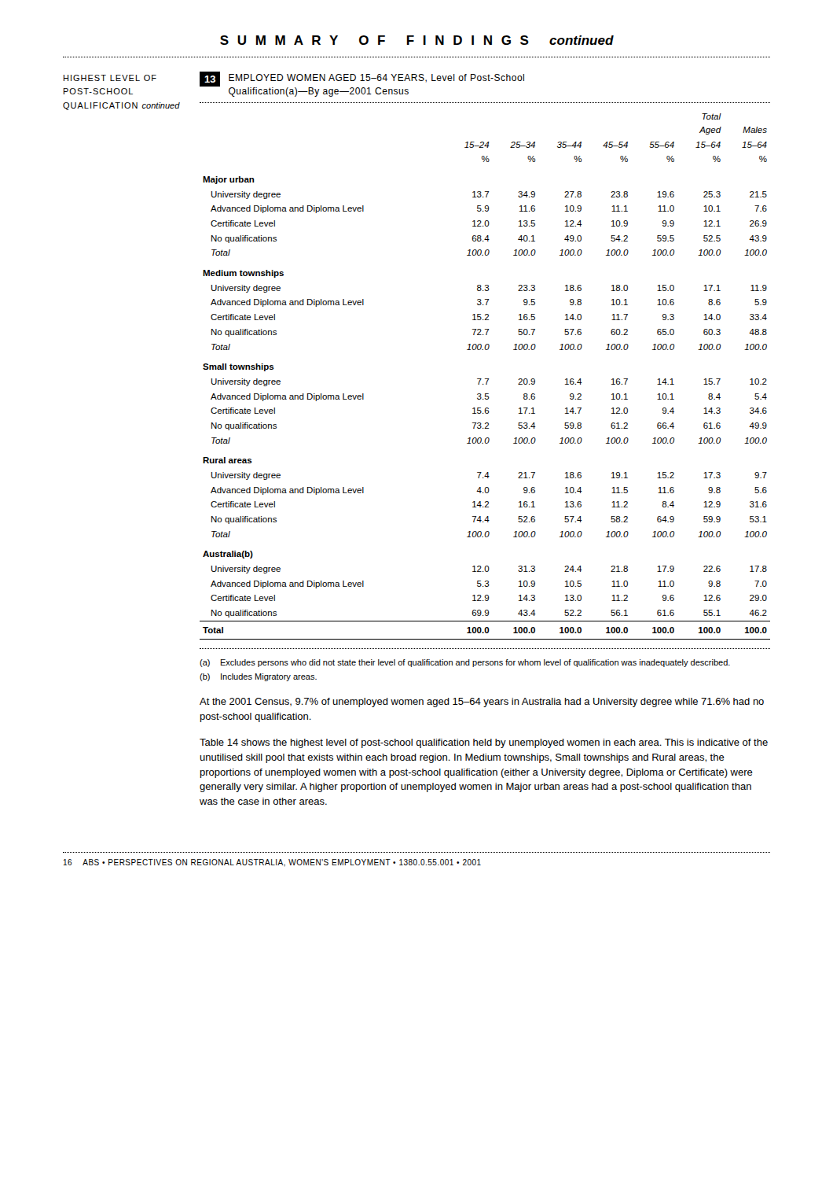S U M M A R Y O F F I N D I N G S continued
HIGHEST LEVEL OF
POST-SCHOOL
QUALIFICATION continued
13
EMPLOYED WOMEN AGED 15–64 YEARS, Level of Post-School
Qualification(a)—By age—2001 Census
| | | | | | | Total Aged | Males |
| --- | --- | --- | --- | --- | --- | --- | --- |
| | 15–24 | 25–34 | 35–44 | 45–54 | 55–64 | 15–64 | 15–64 |
| | % | % | % | % | % | % | % |
| Major urban |
| University degree | 13.7 | 34.9 | 27.8 | 23.8 | 19.6 | 25.3 | 21.5 |
| Advanced Diploma and Diploma Level | 5.9 | 11.6 | 10.9 | 11.1 | 11.0 | 10.1 | 7.6 |
| Certificate Level | 12.0 | 13.5 | 12.4 | 10.9 | 9.9 | 12.1 | 26.9 |
| No qualifications | 68.4 | 40.1 | 49.0 | 54.2 | 59.5 | 52.5 | 43.9 |
| Total | 100.0 | 100.0 | 100.0 | 100.0 | 100.0 | 100.0 | 100.0 |
| Medium townships |
| University degree | 8.3 | 23.3 | 18.6 | 18.0 | 15.0 | 17.1 | 11.9 |
| Advanced Diploma and Diploma Level | 3.7 | 9.5 | 9.8 | 10.1 | 10.6 | 8.6 | 5.9 |
| Certificate Level | 15.2 | 16.5 | 14.0 | 11.7 | 9.3 | 14.0 | 33.4 |
| No qualifications | 72.7 | 50.7 | 57.6 | 60.2 | 65.0 | 60.3 | 48.8 |
| Total | 100.0 | 100.0 | 100.0 | 100.0 | 100.0 | 100.0 | 100.0 |
| Small townships |
| University degree | 7.7 | 20.9 | 16.4 | 16.7 | 14.1 | 15.7 | 10.2 |
| Advanced Diploma and Diploma Level | 3.5 | 8.6 | 9.2 | 10.1 | 10.1 | 8.4 | 5.4 |
| Certificate Level | 15.6 | 17.1 | 14.7 | 12.0 | 9.4 | 14.3 | 34.6 |
| No qualifications | 73.2 | 53.4 | 59.8 | 61.2 | 66.4 | 61.6 | 49.9 |
| Total | 100.0 | 100.0 | 100.0 | 100.0 | 100.0 | 100.0 | 100.0 |
| Rural areas |
| University degree | 7.4 | 21.7 | 18.6 | 19.1 | 15.2 | 17.3 | 9.7 |
| Advanced Diploma and Diploma Level | 4.0 | 9.6 | 10.4 | 11.5 | 11.6 | 9.8 | 5.6 |
| Certificate Level | 14.2 | 16.1 | 13.6 | 11.2 | 8.4 | 12.9 | 31.6 |
| No qualifications | 74.4 | 52.6 | 57.4 | 58.2 | 64.9 | 59.9 | 53.1 |
| Total | 100.0 | 100.0 | 100.0 | 100.0 | 100.0 | 100.0 | 100.0 |
| Australia(b) |
| University degree | 12.0 | 31.3 | 24.4 | 21.8 | 17.9 | 22.6 | 17.8 |
| Advanced Diploma and Diploma Level | 5.3 | 10.9 | 10.5 | 11.0 | 11.0 | 9.8 | 7.0 |
| Certificate Level | 12.9 | 14.3 | 13.0 | 11.2 | 9.6 | 12.6 | 29.0 |
| No qualifications | 69.9 | 43.4 | 52.2 | 56.1 | 61.6 | 55.1 | 46.2 |
| Total | 100.0 | 100.0 | 100.0 | 100.0 | 100.0 | 100.0 | 100.0 |
(a) Excludes persons who did not state their level of qualification and persons for whom level of qualification was inadequately described.
(b) Includes Migratory areas.
At the 2001 Census, 9.7% of unemployed women aged 15–64 years in Australia had a University degree while 71.6% had no post-school qualification.
Table 14 shows the highest level of post-school qualification held by unemployed women in each area. This is indicative of the unutilised skill pool that exists within each broad region. In Medium townships, Small townships and Rural areas, the proportions of unemployed women with a post-school qualification (either a University degree, Diploma or Certificate) were generally very similar. A higher proportion of unemployed women in Major urban areas had a post-school qualification than was the case in other areas.
16 ABS • PERSPECTIVES ON REGIONAL AUSTRALIA, WOMEN'S EMPLOYMENT • 1380.0.55.001 • 2001